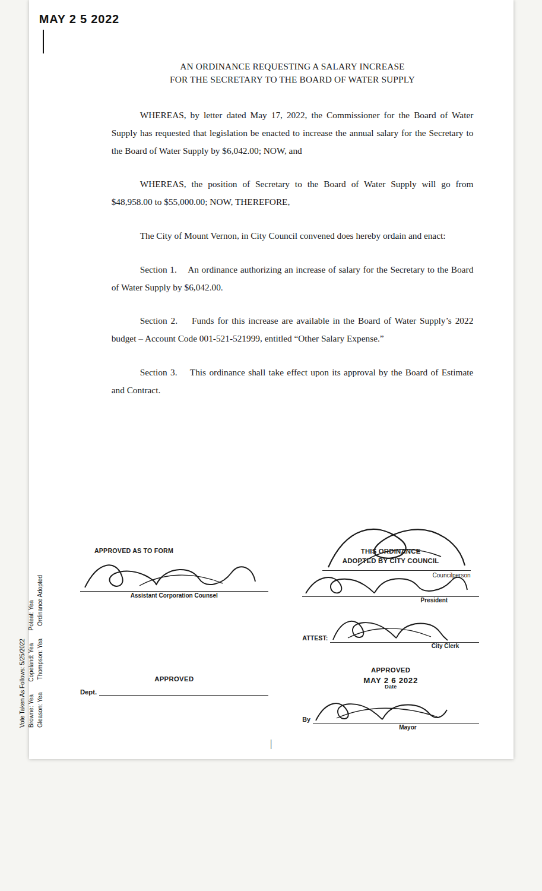MAY 2 5 2022
AN ORDINANCE REQUESTING A SALARY INCREASE
FOR THE SECRETARY TO THE BOARD OF WATER SUPPLY
WHEREAS, by letter dated May 17, 2022, the Commissioner for the Board of Water Supply has requested that legislation be enacted to increase the annual salary for the Secretary to the Board of Water Supply by $6,042.00; NOW, and
WHEREAS, the position of Secretary to the Board of Water Supply will go from $48,958.00 to $55,000.00; NOW, THEREFORE,
The City of Mount Vernon, in City Council convened does hereby ordain and enact:
Section 1. An ordinance authorizing an increase of salary for the Secretary to the Board of Water Supply by $6,042.00.
Section 2. Funds for this increase are available in the Board of Water Supply’s 2022 budget – Account Code 001-521-521999, entitled “Other Salary Expense.”
Section 3. This ordinance shall take effect upon its approval by the Board of Estimate and Contract.
Councilperson
APPROVED AS TO FORM
Assistant Corporation Counsel
APPROVED
Dept.
THIS ORDINANCE
ADOPTED BY CITY COUNCIL
President
ATTEST:
City Clerk
APPROVED
MAY 2 6 2022
Date
By
Mayor
Vote Taken As Follows: 5/25/2022 Browne: Yea Copeland: Yea Poteat: Yea Gleason: Yea Thompson: Yea Ordinance Adopted
|